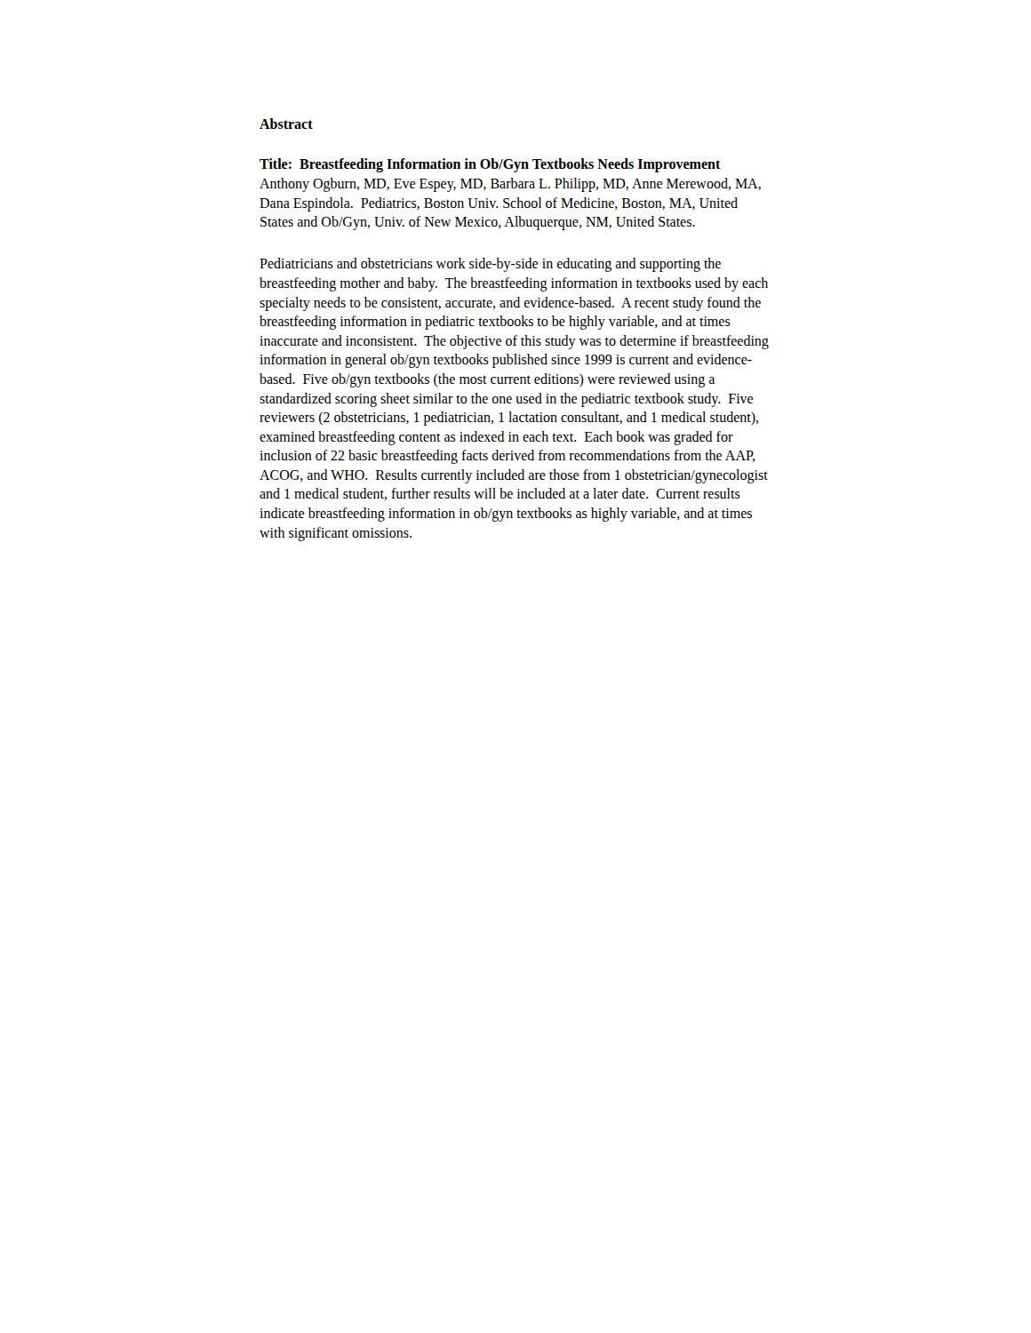Abstract
Title: Breastfeeding Information in Ob/Gyn Textbooks Needs Improvement
Anthony Ogburn, MD, Eve Espey, MD, Barbara L. Philipp, MD, Anne Merewood, MA, Dana Espindola. Pediatrics, Boston Univ. School of Medicine, Boston, MA, United States and Ob/Gyn, Univ. of New Mexico, Albuquerque, NM, United States.
Pediatricians and obstetricians work side-by-side in educating and supporting the breastfeeding mother and baby. The breastfeeding information in textbooks used by each specialty needs to be consistent, accurate, and evidence-based. A recent study found the breastfeeding information in pediatric textbooks to be highly variable, and at times inaccurate and inconsistent. The objective of this study was to determine if breastfeeding information in general ob/gyn textbooks published since 1999 is current and evidence-based. Five ob/gyn textbooks (the most current editions) were reviewed using a standardized scoring sheet similar to the one used in the pediatric textbook study. Five reviewers (2 obstetricians, 1 pediatrician, 1 lactation consultant, and 1 medical student), examined breastfeeding content as indexed in each text. Each book was graded for inclusion of 22 basic breastfeeding facts derived from recommendations from the AAP, ACOG, and WHO. Results currently included are those from 1 obstetrician/gynecologist and 1 medical student, further results will be included at a later date. Current results indicate breastfeeding information in ob/gyn textbooks as highly variable, and at times with significant omissions.